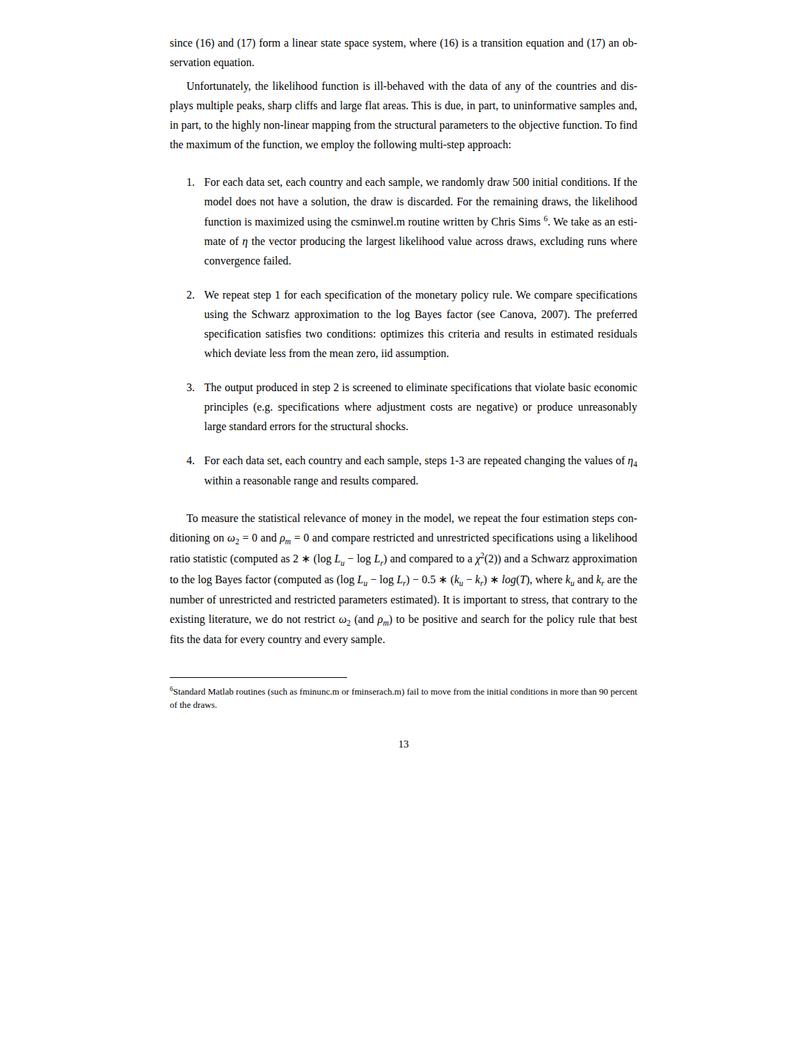since (16) and (17) form a linear state space system, where (16) is a transition equation and (17) an observation equation.
Unfortunately, the likelihood function is ill-behaved with the data of any of the countries and displays multiple peaks, sharp cliffs and large flat areas. This is due, in part, to uninformative samples and, in part, to the highly non-linear mapping from the structural parameters to the objective function. To find the maximum of the function, we employ the following multi-step approach:
For each data set, each country and each sample, we randomly draw 500 initial conditions. If the model does not have a solution, the draw is discarded. For the remaining draws, the likelihood function is maximized using the csminwel.m routine written by Chris Sims 6. We take as an estimate of η the vector producing the largest likelihood value across draws, excluding runs where convergence failed.
We repeat step 1 for each specification of the monetary policy rule. We compare specifications using the Schwarz approximation to the log Bayes factor (see Canova, 2007). The preferred specification satisfies two conditions: optimizes this criteria and results in estimated residuals which deviate less from the mean zero, iid assumption.
The output produced in step 2 is screened to eliminate specifications that violate basic economic principles (e.g. specifications where adjustment costs are negative) or produce unreasonably large standard errors for the structural shocks.
For each data set, each country and each sample, steps 1-3 are repeated changing the values of η4 within a reasonable range and results compared.
To measure the statistical relevance of money in the model, we repeat the four estimation steps conditioning on ω2 = 0 and ρm = 0 and compare restricted and unrestricted specifications using a likelihood ratio statistic (computed as 2 ∗ (log Lu − log Lr) and compared to a χ2(2)) and a Schwarz approximation to the log Bayes factor (computed as (log Lu − log Lr) − 0.5 ∗ (ku − kr) ∗ log(T), where ku and kr are the number of unrestricted and restricted parameters estimated). It is important to stress, that contrary to the existing literature, we do not restrict ω2 (and ρm) to be positive and search for the policy rule that best fits the data for every country and every sample.
6Standard Matlab routines (such as fminunc.m or fminserach.m) fail to move from the initial conditions in more than 90 percent of the draws.
13